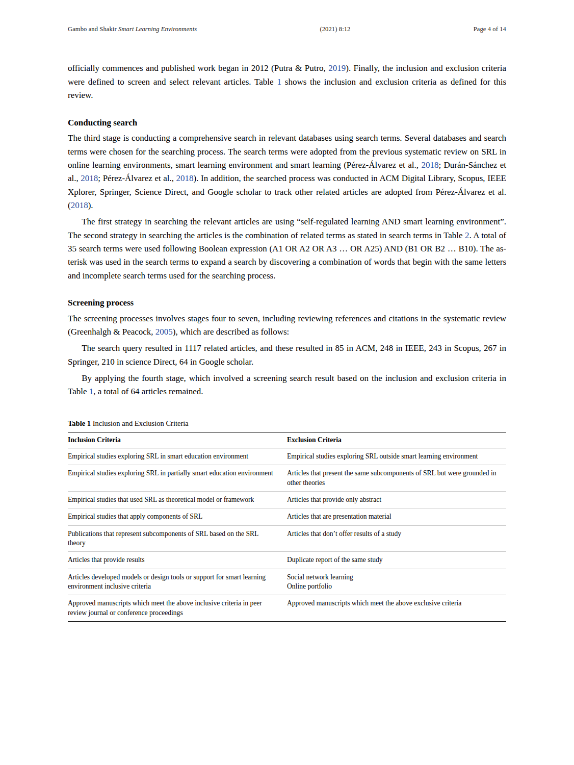Gambo and Shakir Smart Learning Environments
(2021) 8:12
Page 4 of 14
officially commences and published work began in 2012 (Putra & Putro, 2019). Finally, the inclusion and exclusion criteria were defined to screen and select relevant articles. Table 1 shows the inclusion and exclusion criteria as defined for this review.
Conducting search
The third stage is conducting a comprehensive search in relevant databases using search terms. Several databases and search terms were chosen for the searching process. The search terms were adopted from the previous systematic review on SRL in online learning environments, smart learning environment and smart learning (Pérez-Álvarez et al., 2018; Durán-Sánchez et al., 2018; Pérez-Álvarez et al., 2018). In addition, the searched process was conducted in ACM Digital Library, Scopus, IEEE Xplorer, Springer, Science Direct, and Google scholar to track other related articles are adopted from Pérez-Álvarez et al. (2018).
The first strategy in searching the relevant articles are using “self-regulated learning AND smart learning environment”. The second strategy in searching the articles is the combination of related terms as stated in search terms in Table 2. A total of 35 search terms were used following Boolean expression (A1 OR A2 OR A3 … OR A25) AND (B1 OR B2 … B10). The asterisk was used in the search terms to expand a search by discovering a combination of words that begin with the same letters and incomplete search terms used for the searching process.
Screening process
The screening processes involves stages four to seven, including reviewing references and citations in the systematic review (Greenhalgh & Peacock, 2005), which are described as follows:
The search query resulted in 1117 related articles, and these resulted in 85 in ACM, 248 in IEEE, 243 in Scopus, 267 in Springer, 210 in science Direct, 64 in Google scholar.
By applying the fourth stage, which involved a screening search result based on the inclusion and exclusion criteria in Table 1, a total of 64 articles remained.
Table 1 Inclusion and Exclusion Criteria
| Inclusion Criteria | Exclusion Criteria |
| --- | --- |
| Empirical studies exploring SRL in smart education environment | Empirical studies exploring SRL outside smart learning environment |
| Empirical studies exploring SRL in partially smart education environment | Articles that present the same subcomponents of SRL but were grounded in other theories |
| Empirical studies that used SRL as theoretical model or framework | Articles that provide only abstract |
| Empirical studies that apply components of SRL | Articles that are presentation material |
| Publications that represent subcomponents of SRL based on the SRL theory | Articles that don’t offer results of a study |
| Articles that provide results | Duplicate report of the same study |
| Articles developed models or design tools or support for smart learning environment inclusive criteria | Social network learning Online portfolio |
| Approved manuscripts which meet the above inclusive criteria in peer review journal or conference proceedings | Approved manuscripts which meet the above exclusive criteria |